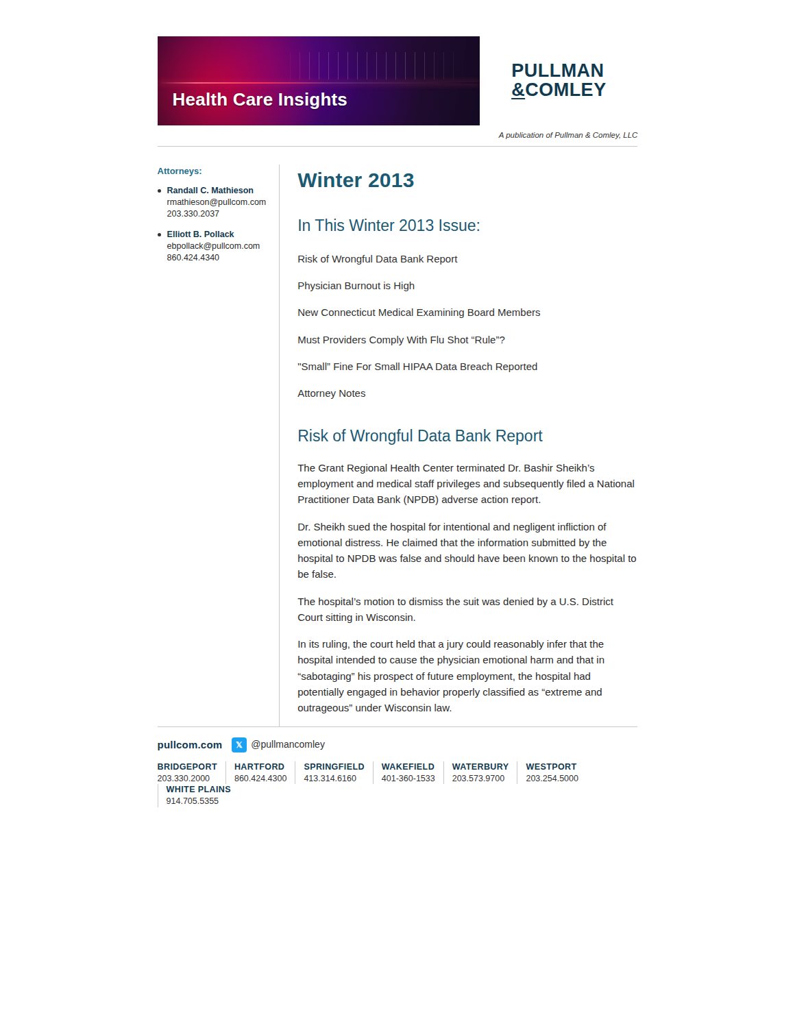Health Care Insights
PULLMAN &COMLEY
A publication of Pullman & Comley, LLC
Attorneys:
Randall C. Mathieson rmathieson@pullcom.com 203.330.2037
Elliott B. Pollack ebpollack@pullcom.com 860.424.4340
Winter 2013
In This Winter 2013 Issue:
Risk of Wrongful Data Bank Report
Physician Burnout is High
New Connecticut Medical Examining Board Members
Must Providers Comply With Flu Shot “Rule”?
"Small” Fine For Small HIPAA Data Breach Reported
Attorney Notes
Risk of Wrongful Data Bank Report
The Grant Regional Health Center terminated Dr. Bashir Sheikh’s employment and medical staff privileges and subsequently filed a National Practitioner Data Bank (NPDB) adverse action report.
Dr. Sheikh sued the hospital for intentional and negligent infliction of emotional distress. He claimed that the information submitted by the hospital to NPDB was false and should have been known to the hospital to be false.
The hospital’s motion to dismiss the suit was denied by a U.S. District Court sitting in Wisconsin.
In its ruling, the court held that a jury could reasonably infer that the hospital intended to cause the physician emotional harm and that in “sabotaging” his prospect of future employment, the hospital had potentially engaged in behavior properly classified as “extreme and outrageous” under Wisconsin law.
pullcom.com 𝕏@pullmancomley
BRIDGEPORT 203.330.2000
HARTFORD 860.424.4300
SPRINGFIELD 413.314.6160
WAKEFIELD 401-360-1533
WATERBURY 203.573.9700
WESTPORT 203.254.5000
WHITE PLAINS 914.705.5355